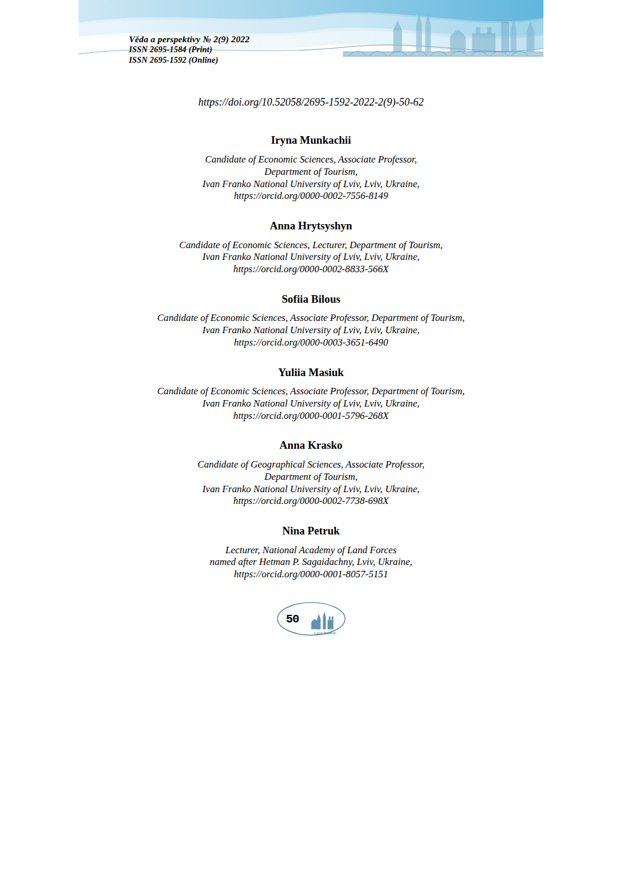Věda a perspektivy № 2(9) 2022
ISSN 2695-1584 (Print)
ISSN 2695-1592 (Online)
https://doi.org/10.52058/2695-1592-2022-2(9)-50-62
Iryna Munkachii
Candidate of Economic Sciences, Associate Professor,
Department of Tourism,
Ivan Franko National University of Lviv, Lviv, Ukraine,
https://orcid.org/0000-0002-7556-8149
Anna Hrytsyshyn
Candidate of Economic Sciences, Lecturer, Department of Tourism,
Ivan Franko National University of Lviv, Lviv, Ukraine,
https://orcid.org/0000-0002-8833-566X
Sofiia Bilous
Candidate of Economic Sciences, Associate Professor, Department of Tourism,
Ivan Franko National University of Lviv, Lviv, Ukraine,
https://orcid.org/0000-0003-3651-6490
Yuliia Masiuk
Candidate of Economic Sciences, Associate Professor, Department of Tourism,
Ivan Franko National University of Lviv, Lviv, Ukraine,
https://orcid.org/0000-0001-5796-268X
Anna Krasko
Candidate of Geographical Sciences, Associate Professor,
Department of Tourism,
Ivan Franko National University of Lviv, Lviv, Ukraine,
https://orcid.org/0000-0002-7738-698X
Nina Petruk
Lecturer, National Academy of Land Forces
named after Hetman P. Sagaidachny, Lviv, Ukraine,
https://orcid.org/0000-0001-8057-5151
Czech Republic 50